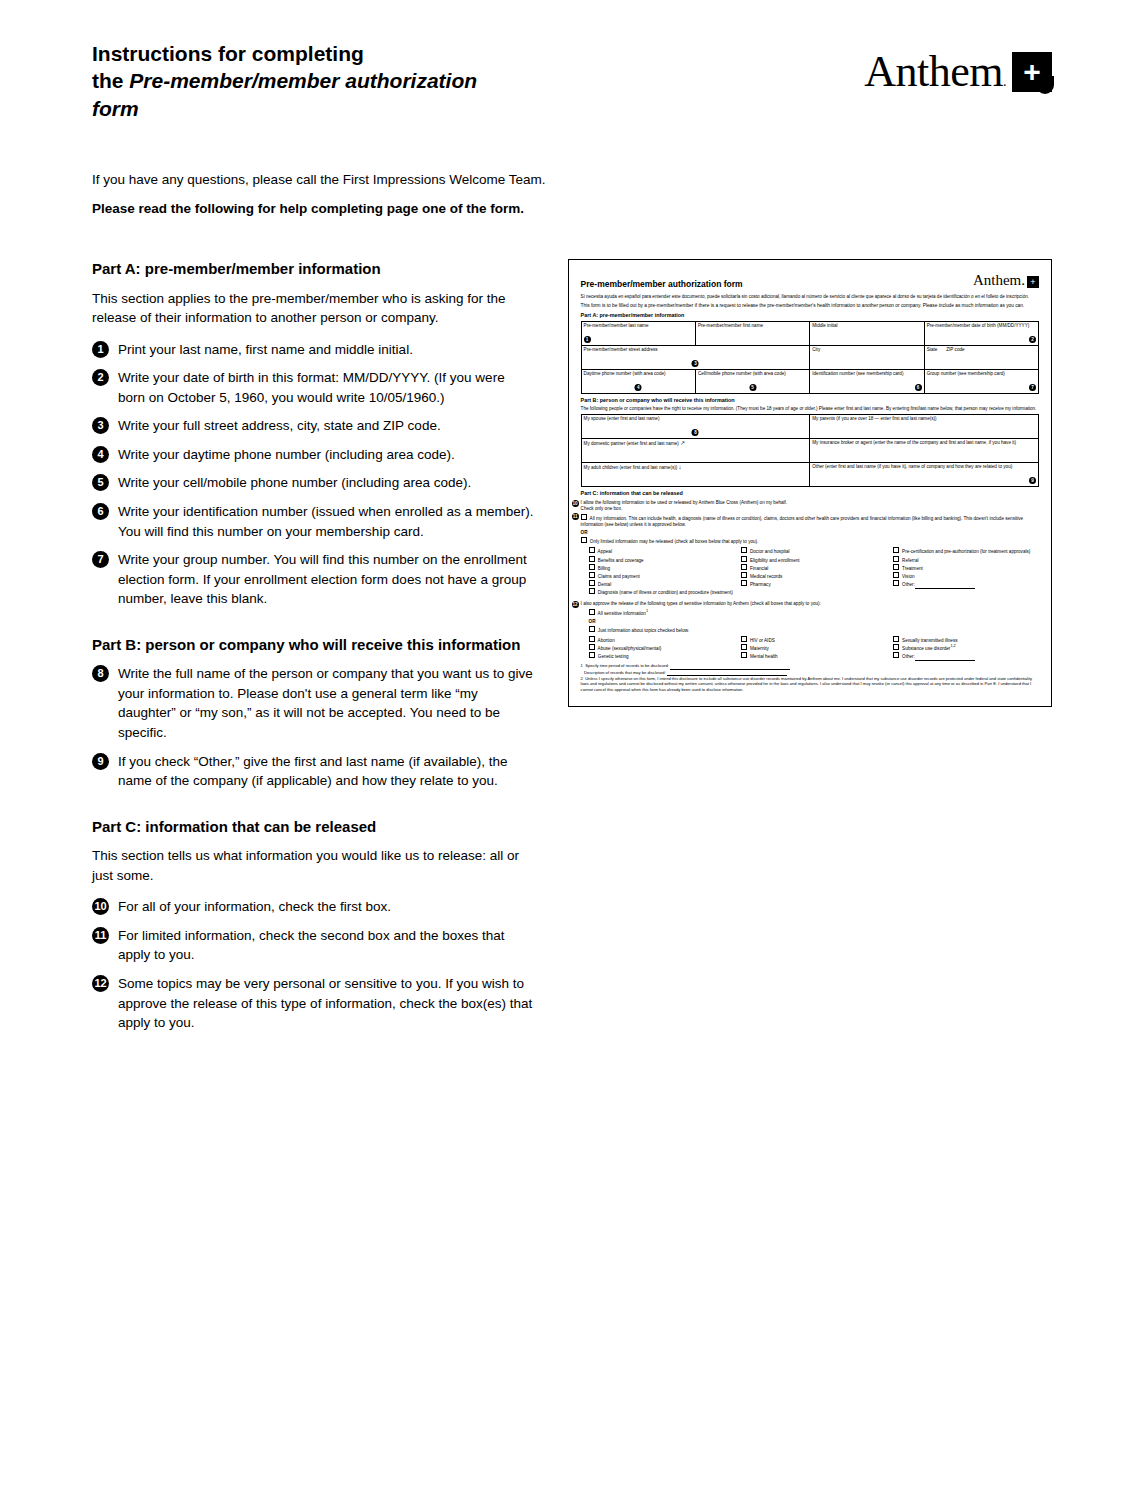Instructions for completing
the Pre-member/member authorization form
Anthem. +
If you have any questions, please call the First Impressions Welcome Team.
Please read the following for help completing page one of the form.
Part A: pre-member/member information
This section applies to the pre-member/member who is asking for the release of their information to another person or company.
1 Print your last name, first name and middle initial.
2 Write your date of birth in this format: MM/DD/YYYY. (If you were born on October 5, 1960, you would write 10/05/1960.)
3 Write your full street address, city, state and ZIP code.
4 Write your daytime phone number (including area code).
5 Write your cell/mobile phone number (including area code).
6 Write your identification number (issued when enrolled as a member). You will find this number on your membership card.
7 Write your group number. You will find this number on the enrollment election form. If your enrollment election form does not have a group number, leave this blank.
Part B: person or company who will receive this information
8 Write the full name of the person or company that you want us to give your information to. Please don't use a general term like “my daughter” or “my son,” as it will not be accepted. You need to be specific.
9 If you check “Other,” give the first and last name (if available), the name of the company (if applicable) and how they relate to you.
Part C: information that can be released
This section tells us what information you would like us to release: all or just some.
10 For all of your information, check the first box.
11 For limited information, check the second box and the boxes that apply to you.
12 Some topics may be very personal or sensitive to you. If you wish to approve the release of this type of information, check the box(es) that apply to you.
Pre-member/member authorization form
Anthem.+
Si necesita ayuda en español para entender este documento, puede solicitarla sin costo adicional, llamando al número de servicio al cliente que aparece al dorso de su tarjeta de identificación o en el folleto de inscripción.
This form is to be filled out by a pre-member/member if there is a request to release the pre-member/member's health information to another person or company. Please include as much information as you can.
Part A: pre-member/member information
| Pre-member/member last name 1 | Pre-member/member first name | Middle initial | Pre-member/member date of birth (MM/DD/YYYY) 2 |
| Pre-member/member street address 3 | City | State ZIP code |
| Daytime phone number (with area code) 4 | Cell/mobile phone number (with area code) 5 | Identification number (see membership card) 6 | Group number (see membership card) 7 |
Part B: person or company who will receive this information
The following people or companies have the right to receive my information. (They must be 18 years of age or older.) Please enter first and last name. By entering first/last name below, that person may receive my information.
| My spouse (enter first and last name) 8 | My parents (if you are over 18 — enter first and last name(s)) |
| My domestic partner (enter first and last name) ↗ | My insurance broker or agent (enter the name of the company and first and last name, if you have it) |
| My adult children (enter first and last name(s)) ↓ | Other (enter first and last name (if you have it), name of company and how they are related to you) 9 |
Part C: information that can be released
10 11
I allow the following information to be used or released by Anthem Blue Cross (Anthem) on my behalf.
Check only one box.
All my information. This can include health, a diagnosis (name of illness or condition), claims, doctors and other health care providers and financial information (like billing and banking). This doesn't include sensitive information (see below) unless it is approved below.
OR
Only limited information may be released (check all boxes below that apply to you).
Appeal
Benefits and coverage
Billing
Claims and payment
Dental
Diagnosis (name of illness or condition) and procedure (treatment)
Doctor and hospital
Eligibility and enrollment
Financial
Medical records
Pharmacy
Pre-certification and pre-authorization (for treatment approvals)
Referral
Treatment
Vision
Other:
12
I also approve the release of the following types of sensitive information by Anthem (check all boxes that apply to you):
All sensitive information1
OR
Just information about topics checked below.
Abortion
Abuse (sexual/physical/mental)
Genetic testing
HIV or AIDS
Maternity
Mental health
Sexually transmitted illness
Substance use disorder1,2
Other:
1 Specify time period of records to be disclosed:
Description of records that may be disclosed:
2 Unless I specify otherwise on this form, I intend this disclosure to include all substance use disorder records maintained by Anthem about me. I understand that my substance use disorder records are protected under federal and state confidentiality laws and regulations and cannot be disclosed without my written consent, unless otherwise provided for in the laws and regulations. I also understand that I may revoke (or cancel) this approval at any time or as described in Part E. I understand that I cannot cancel this approval when this form has already been used to disclose information.